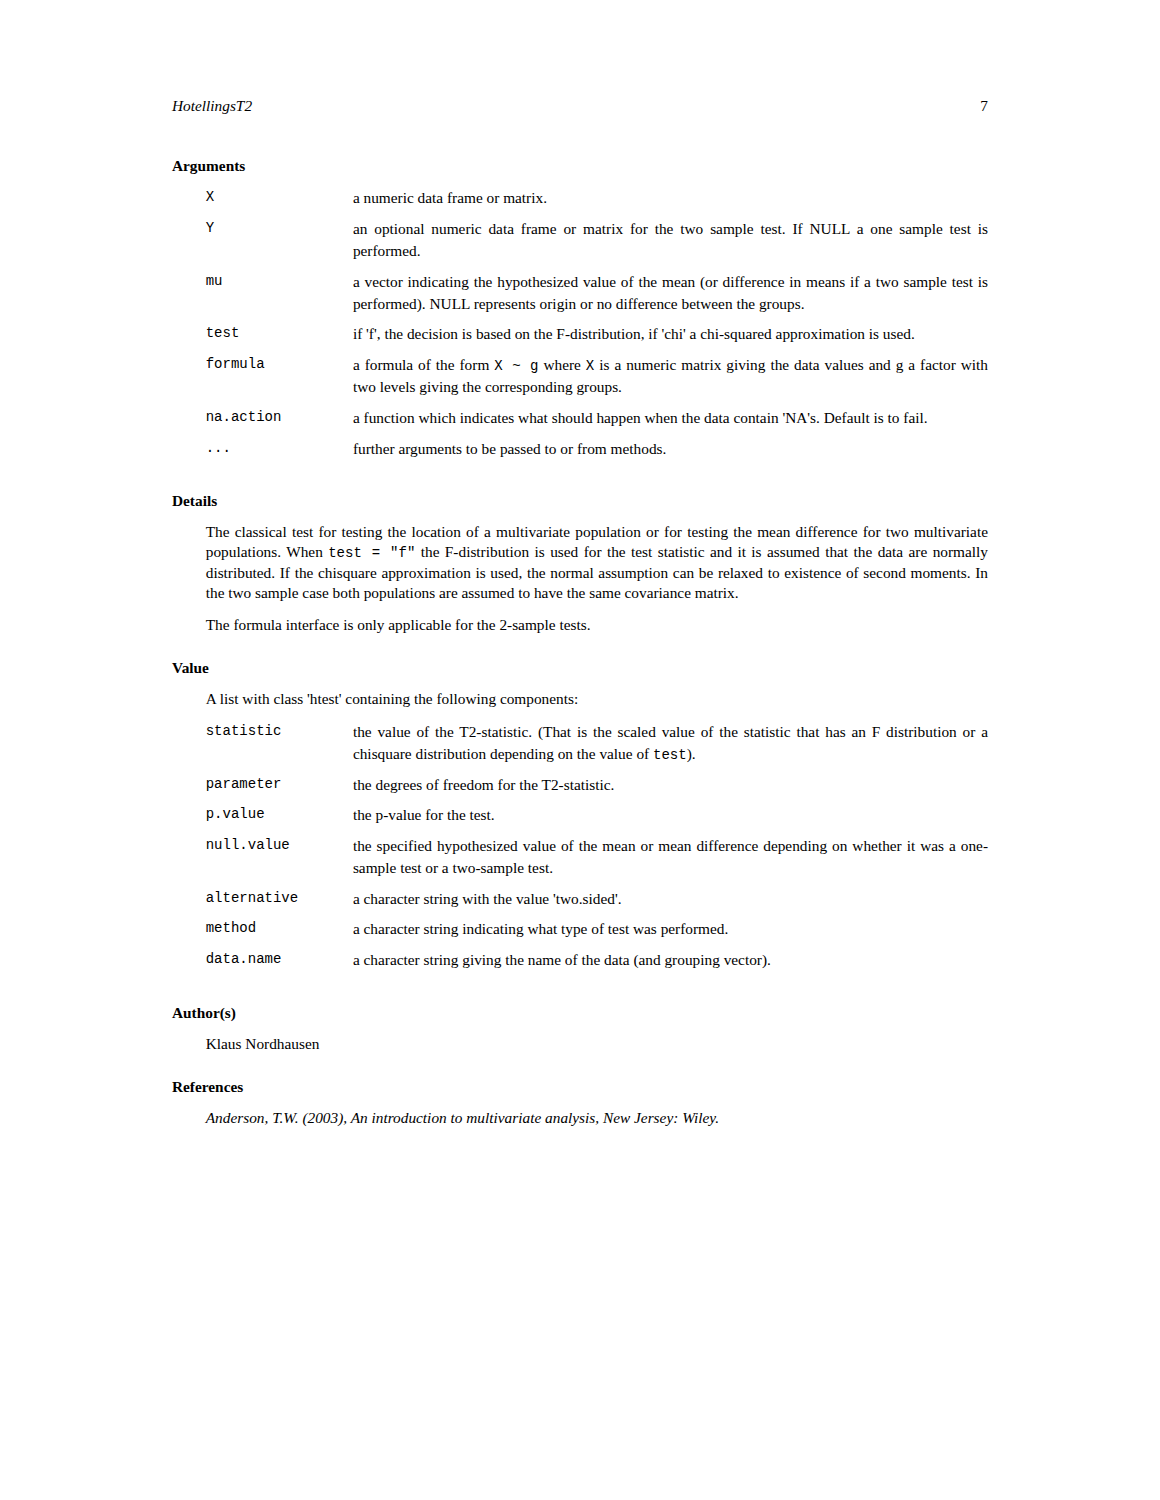HotellingsT2 7
Arguments
X
a numeric data frame or matrix.
Y
an optional numeric data frame or matrix for the two sample test. If NULL a one sample test is performed.
mu
a vector indicating the hypothesized value of the mean (or difference in means if a two sample test is performed). NULL represents origin or no difference between the groups.
test
if 'f', the decision is based on the F-distribution, if 'chi' a chi-squared approximation is used.
formula
a formula of the form X ~ g where X is a numeric matrix giving the data values and g a factor with two levels giving the corresponding groups.
na.action
a function which indicates what should happen when the data contain 'NA's. Default is to fail.
...
further arguments to be passed to or from methods.
Details
The classical test for testing the location of a multivariate population or for testing the mean difference for two multivariate populations. When test = "f" the F-distribution is used for the test statistic and it is assumed that the data are normally distributed. If the chisquare approximation is used, the normal assumption can be relaxed to existence of second moments. In the two sample case both populations are assumed to have the same covariance matrix.
The formula interface is only applicable for the 2-sample tests.
Value
A list with class 'htest' containing the following components:
statistic
the value of the T2-statistic. (That is the scaled value of the statistic that has an F distribution or a chisquare distribution depending on the value of test).
parameter
the degrees of freedom for the T2-statistic.
p.value
the p-value for the test.
null.value
the specified hypothesized value of the mean or mean difference depending on whether it was a one-sample test or a two-sample test.
alternative
a character string with the value 'two.sided'.
method
a character string indicating what type of test was performed.
data.name
a character string giving the name of the data (and grouping vector).
Author(s)
Klaus Nordhausen
References
Anderson, T.W. (2003), An introduction to multivariate analysis, New Jersey: Wiley.